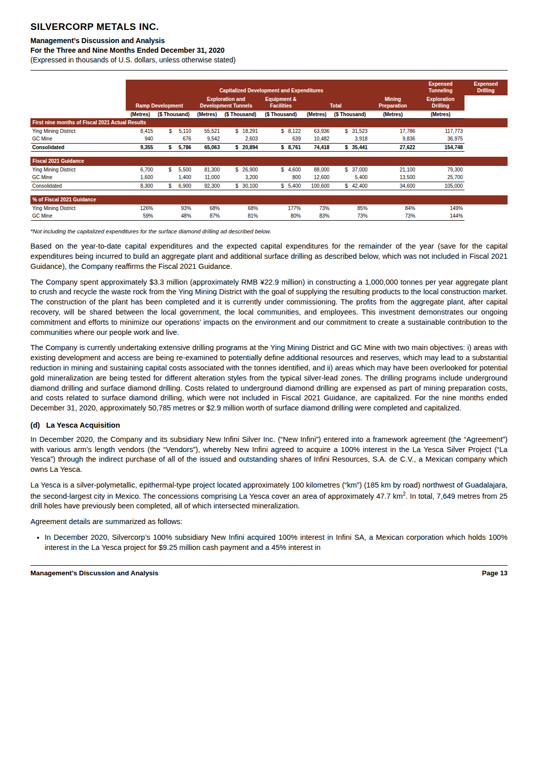SILVERCORP METALS INC.
Management’s Discussion and Analysis
For the Three and Nine Months Ended December 31, 2020
(Expressed in thousands of U.S. dollars, unless otherwise stated)
| | Capitalized Development and Expenditures | Expensed Tunneling | Expensed Drilling |
| | Ramp Development | Exploration and Development Tunnels | Equipment & Facilities | Total | Mining Preparation | Exploration Drilling |
| | (Metres) | ($ Thousand) | (Metres) | ($ Thousand) | ($ Thousand) | (Metres) | ($ Thousand) | (Metres) | (Metres) |
| First nine months of Fiscal 2021 Actual Results |
| Ying Mining District | 8,415 | $ 5,110 | 55,521 | $ 18,291 | $ 8,122 | 63,936 | $ 31,523 | 17,786 | 117,773 |
| GC Mine | 940 | 676 | 9,542 | 2,603 | 639 | 10,482 | 3,918 | 9,836 | 36,975 |
| Consolidated | 9,355 | $ 5,786 | 65,063 | $ 20,894 | $ 8,761 | 74,418 | $ 35,441 | 27,622 | 154,748 |
| Fiscal 2021 Guidance |
| Ying Mining District | 6,700 | $ 5,500 | 81,300 | $ 26,900 | $ 4,600 | 88,000 | $ 37,000 | 21,100 | 79,300 |
| GC Mine | 1,600 | 1,400 | 11,000 | 3,200 | 800 | 12,600 | 5,400 | 13,500 | 25,700 |
| Consolidated | 8,300 | $ 6,900 | 92,300 | $ 30,100 | $ 5,400 | 100,600 | $ 42,400 | 34,600 | 105,000 |
| % of Fiscal 2021 Guidance |
| Ying Mining District | 126% | 93% | 68% | 68% | 177% | 73% | 85% | 84% | 149% |
| GC Mine | 59% | 48% | 87% | 81% | 80% | 83% | 73% | 73% | 144% |
*Not including the capitalized expenditures for the surface diamond drilling ad described below.
Based on the year-to-date capital expenditures and the expected capital expenditures for the remainder of the year (save for the capital expenditures being incurred to build an aggregate plant and additional surface drilling as described below, which was not included in Fiscal 2021 Guidance), the Company reaffirms the Fiscal 2021 Guidance.
The Company spent approximately $3.3 million (approximately RMB ¥22.9 million) in constructing a 1,000,000 tonnes per year aggregate plant to crush and recycle the waste rock from the Ying Mining District with the goal of supplying the resulting products to the local construction market. The construction of the plant has been completed and it is currently under commissioning. The profits from the aggregate plant, after capital recovery, will be shared between the local government, the local communities, and employees. This investment demonstrates our ongoing commitment and efforts to minimize our operations’ impacts on the environment and our commitment to create a sustainable contribution to the communities where our people work and live.
The Company is currently undertaking extensive drilling programs at the Ying Mining District and GC Mine with two main objectives: i) areas with existing development and access are being re-examined to potentially define additional resources and reserves, which may lead to a substantial reduction in mining and sustaining capital costs associated with the tonnes identified, and ii) areas which may have been overlooked for potential gold mineralization are being tested for different alteration styles from the typical silver-lead zones. The drilling programs include underground diamond drilling and surface diamond drilling. Costs related to underground diamond drilling are expensed as part of mining preparation costs, and costs related to surface diamond drilling, which were not included in Fiscal 2021 Guidance, are capitalized. For the nine months ended December 31, 2020, approximately 50,785 metres or $2.9 million worth of surface diamond drilling were completed and capitalized.
(d) La Yesca Acquisition
In December 2020, the Company and its subsidiary New Infini Silver Inc. (“New Infini”) entered into a framework agreement (the “Agreement”) with various arm’s length vendors (the “Vendors”), whereby New Infini agreed to acquire a 100% interest in the La Yesca Silver Project (“La Yesca”) through the indirect purchase of all of the issued and outstanding shares of Infini Resources, S.A. de C.V., a Mexican company which owns La Yesca.
La Yesca is a silver-polymetallic, epithermal-type project located approximately 100 kilometres (“km”) (185 km by road) northwest of Guadalajara, the second-largest city in Mexico. The concessions comprising La Yesca cover an area of approximately 47.7 km2. In total, 7,649 metres from 25 drill holes have previously been completed, all of which intersected mineralization.
Agreement details are summarized as follows:
In December 2020, Silvercorp’s 100% subsidiary New Infini acquired 100% interest in Infini SA, a Mexican corporation which holds 100% interest in the La Yesca project for $9.25 million cash payment and a 45% interest in
Management’s Discussion and Analysis Page 13